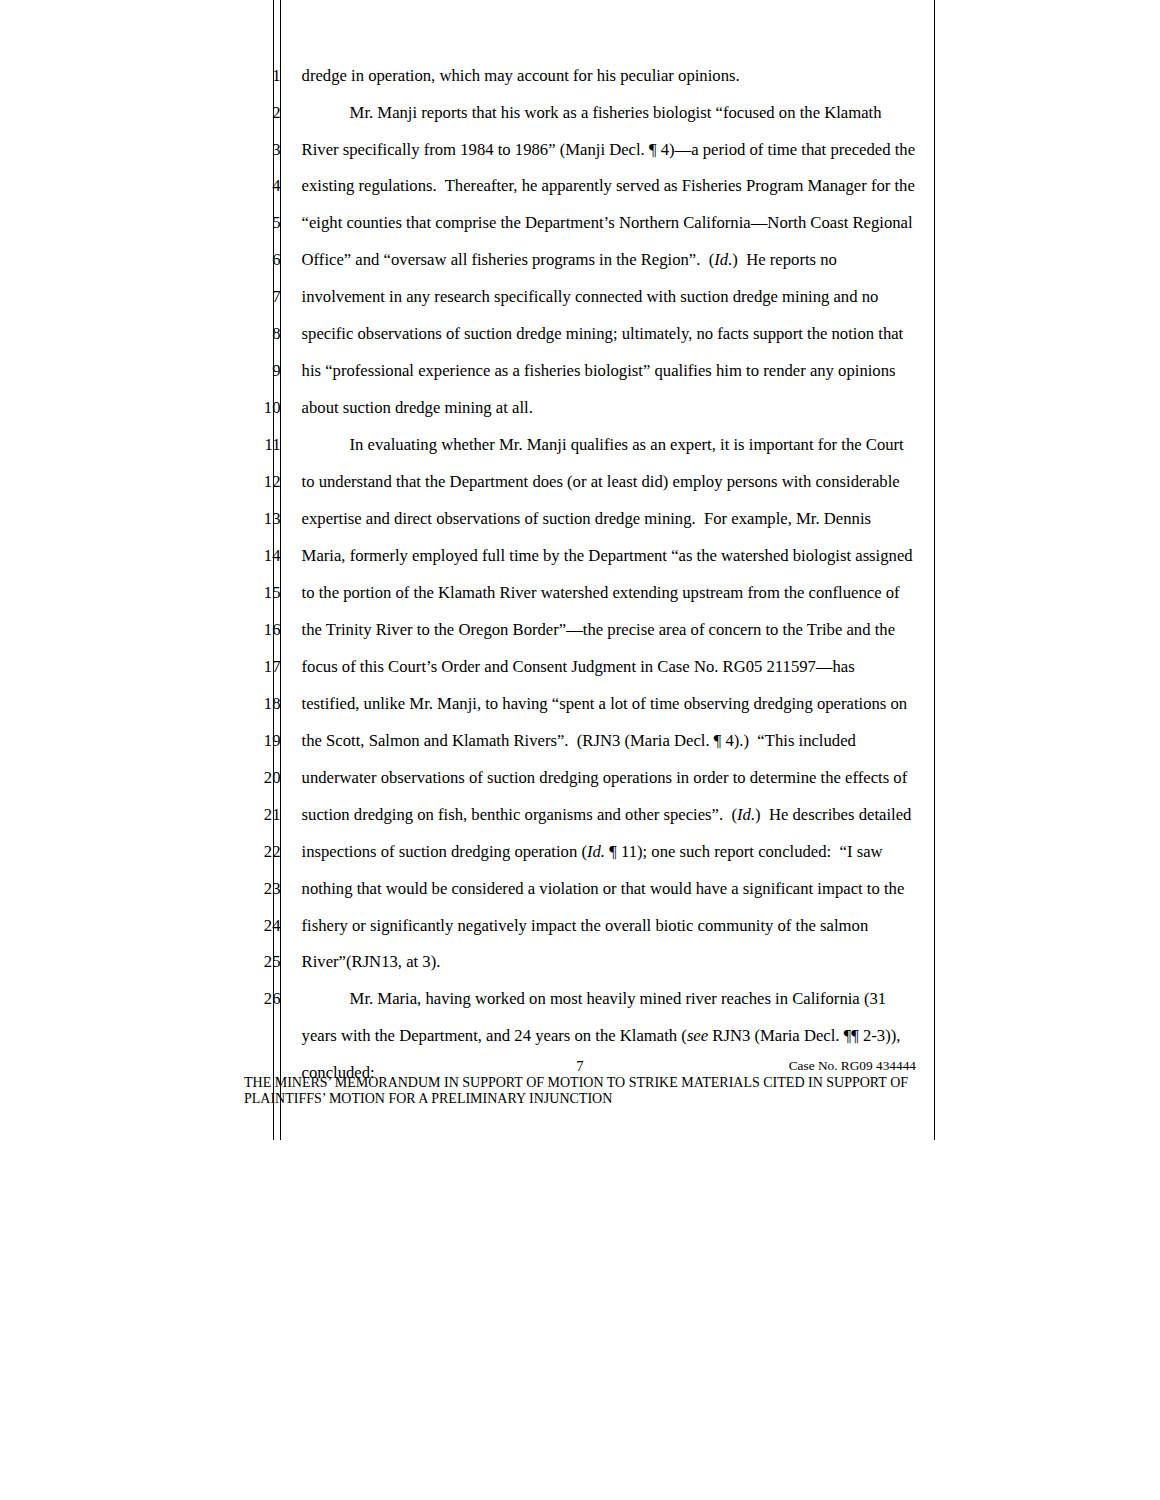1
2
3
4
5
6
7
8
9
10
11
12
13
14
15
16
17
18
19
20
21
22
23
24
25
26
dredge in operation, which may account for his peculiar opinions.
Mr. Manji reports that his work as a fisheries biologist “focused on the Klamath River specifically from 1984 to 1986” (Manji Decl. ¶ 4)—a period of time that preceded the existing regulations. Thereafter, he apparently served as Fisheries Program Manager for the “eight counties that comprise the Department’s Northern California—North Coast Regional Office” and “oversaw all fisheries programs in the Region”. (Id.) He reports no involvement in any research specifically connected with suction dredge mining and no specific observations of suction dredge mining; ultimately, no facts support the notion that his “professional experience as a fisheries biologist” qualifies him to render any opinions about suction dredge mining at all.
In evaluating whether Mr. Manji qualifies as an expert, it is important for the Court to understand that the Department does (or at least did) employ persons with considerable expertise and direct observations of suction dredge mining. For example, Mr. Dennis Maria, formerly employed full time by the Department “as the watershed biologist assigned to the portion of the Klamath River watershed extending upstream from the confluence of the Trinity River to the Oregon Border”—the precise area of concern to the Tribe and the focus of this Court’s Order and Consent Judgment in Case No. RG05 211597—has testified, unlike Mr. Manji, to having “spent a lot of time observing dredging operations on the Scott, Salmon and Klamath Rivers”. (RJN3 (Maria Decl. ¶ 4).) “This included underwater observations of suction dredging operations in order to determine the effects of suction dredging on fish, benthic organisms and other species”. (Id.) He describes detailed inspections of suction dredging operation (Id. ¶ 11); one such report concluded: “I saw nothing that would be considered a violation or that would have a significant impact to the fishery or significantly negatively impact the overall biotic community of the salmon River”(RJN13, at 3).
Mr. Maria, having worked on most heavily mined river reaches in California (31 years with the Department, and 24 years on the Klamath (see RJN3 (Maria Decl. ¶¶ 2-3)), concluded:
7 Case No. RG09 434444
THE MINERS’ MEMORANDUM IN SUPPORT OF MOTION TO STRIKE MATERIALS CITED IN SUPPORT OF PLAINTIFFS’ MOTION FOR A PRELIMINARY INJUNCTION